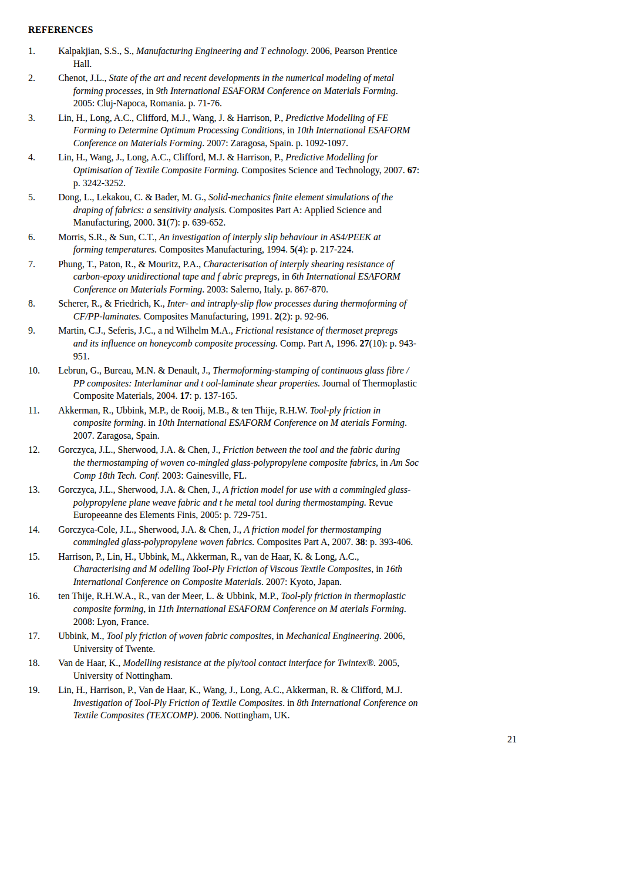REFERENCES
1. Kalpakjian, S.S., S., Manufacturing Engineering and T echnology. 2006, Pearson Prentice Hall.
2. Chenot, J.L., State of the art and recent developments in the numerical modeling of metal forming processes, in 9th International ESAFORM Conference on Materials Forming. 2005: Cluj-Napoca, Romania. p. 71-76.
3. Lin, H., Long, A.C., Clifford, M.J., Wang, J. & Harrison, P., Predictive Modelling of FE Forming to Determine Optimum Processing Conditions, in 10th International ESAFORM Conference on Materials Forming. 2007: Zaragosa, Spain. p. 1092-1097.
4. Lin, H., Wang, J., Long, A.C., Clifford, M.J. & Harrison, P., Predictive Modelling for Optimisation of Textile Composite Forming. Composites Science and Technology, 2007. 67: p. 3242-3252.
5. Dong, L., Lekakou, C. & Bader, M. G., Solid-mechanics finite element simulations of the draping of fabrics: a sensitivity analysis. Composites Part A: Applied Science and Manufacturing, 2000. 31(7): p. 639-652.
6. Morris, S.R., & Sun, C.T., An investigation of interply slip behaviour in AS4/PEEK at forming temperatures. Composites Manufacturing, 1994. 5(4): p. 217-224.
7. Phung, T., Paton, R., & Mouritz, P.A., Characterisation of interply shearing resistance of carbon-epoxy unidirectional tape and f abric prepregs, in 6th International ESAFORM Conference on Materials Forming. 2003: Salerno, Italy. p. 867-870.
8. Scherer, R., & Friedrich, K., Inter- and intraply-slip flow processes during thermoforming of CF/PP-laminates. Composites Manufacturing, 1991. 2(2): p. 92-96.
9. Martin, C.J., Seferis, J.C., a nd Wilhelm M.A., Frictional resistance of thermoset prepregs and its influence on honeycomb composite processing. Comp. Part A, 1996. 27(10): p. 943- 951.
10. Lebrun, G., Bureau, M.N. & Denault, J., Thermoforming-stamping of continuous glass fibre / PP composites: Interlaminar and t ool-laminate shear properties. Journal of Thermoplastic Composite Materials, 2004. 17: p. 137-165.
11. Akkerman, R., Ubbink, M.P., de Rooij, M.B., & ten Thije, R.H.W. Tool-ply friction in composite forming. in 10th International ESAFORM Conference on M aterials Forming. 2007. Zaragosa, Spain.
12. Gorczyca, J.L., Sherwood, J.A. & Chen, J., Friction between the tool and the fabric during the thermostamping of woven co-mingled glass-polypropylene composite fabrics, in Am Soc Comp 18th Tech. Conf. 2003: Gainesville, FL.
13. Gorczyca, J.L., Sherwood, J.A. & Chen, J., A friction model for use with a commingled glass- polypropylene plane weave fabric and t he metal tool during thermostamping. Revue Europeeanne des Elements Finis, 2005: p. 729-751.
14. Gorczyca-Cole, J.L., Sherwood, J.A. & Chen, J., A friction model for thermostamping commingled glass-polypropylene woven fabrics. Composites Part A, 2007. 38: p. 393-406.
15. Harrison, P., Lin, H., Ubbink, M., Akkerman, R., van de Haar, K. & Long, A.C., Characterising and M odelling Tool-Ply Friction of Viscous Textile Composites, in 16th International Conference on Composite Materials. 2007: Kyoto, Japan.
16. ten Thije, R.H.W.A., R., van der Meer, L. & Ubbink, M.P., Tool-ply friction in thermoplastic composite forming, in 11th International ESAFORM Conference on M aterials Forming. 2008: Lyon, France.
17. Ubbink, M., Tool ply friction of woven fabric composites, in Mechanical Engineering. 2006, University of Twente.
18. Van de Haar, K., Modelling resistance at the ply/tool contact interface for Twintex®. 2005, University of Nottingham.
19. Lin, H., Harrison, P., Van de Haar, K., Wang, J., Long, A.C., Akkerman, R. & Clifford, M.J. Investigation of Tool-Ply Friction of Textile Composites. in 8th International Conference on Textile Composites (TEXCOMP). 2006. Nottingham, UK.
21